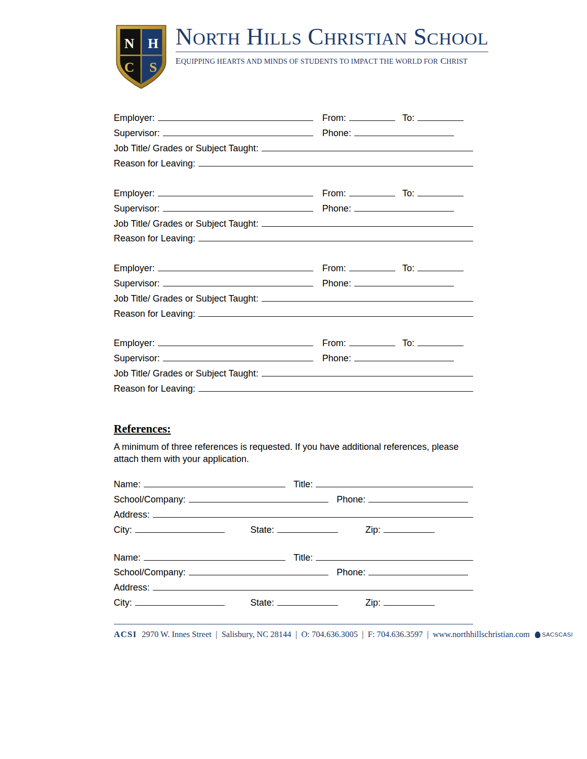N H C S
NORTH HILLS CHRISTIAN SCHOOL
EQUIPPING HEARTS AND MINDS OF STUDENTS TO IMPACT THE WORLD FOR CHRIST
Employer:
From: To:
Supervisor:
Phone:
Job Title/ Grades or Subject Taught:
Reason for Leaving:
Employer:
From: To:
Supervisor:
Phone:
Job Title/ Grades or Subject Taught:
Reason for Leaving:
Employer:
From: To:
Supervisor:
Phone:
Job Title/ Grades or Subject Taught:
Reason for Leaving:
Employer:
From: To:
Supervisor:
Phone:
Job Title/ Grades or Subject Taught:
Reason for Leaving:
References:
A minimum of three references is requested. If you have additional references, please attach them with your application.
Name:
Title:
School/Company:
Phone:
Address:
City:
State:
Zip:
Name:
Title:
School/Company:
Phone:
Address:
City:
State:
Zip:
ACSI
2970 W. Innes Street | Salisbury, NC 28144 | O: 704.636.3005 | F: 704.636.3597 | www.northhillschristian.com
SACSCASI